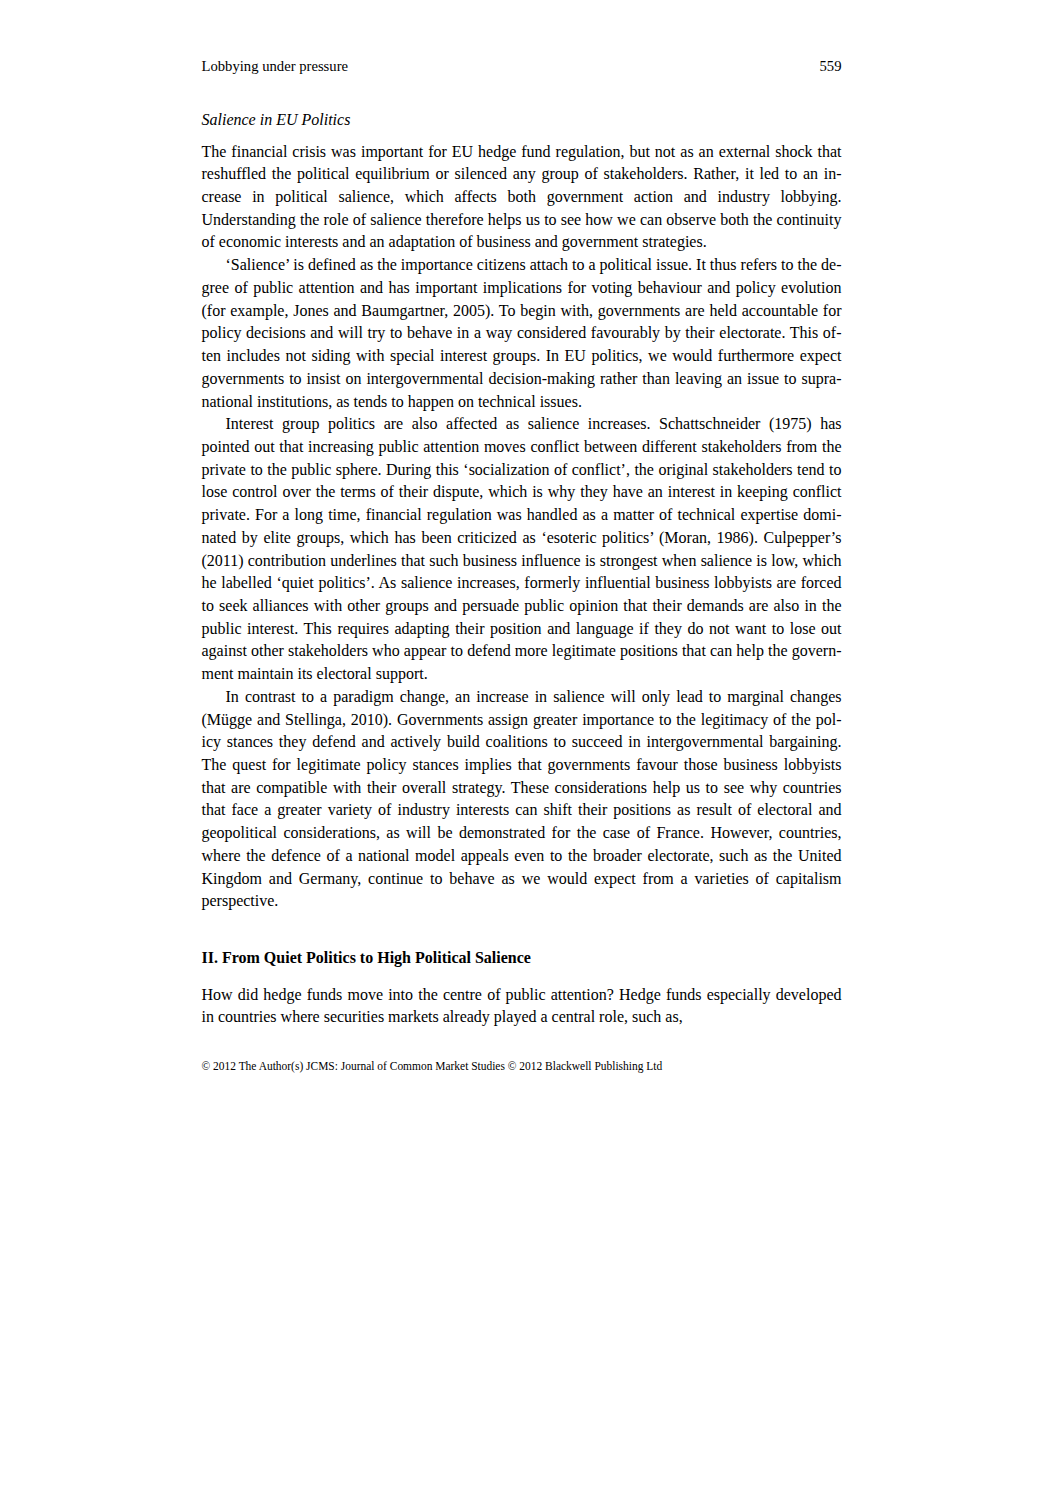Lobbying under pressure 559
Salience in EU Politics
The financial crisis was important for EU hedge fund regulation, but not as an external shock that reshuffled the political equilibrium or silenced any group of stakeholders. Rather, it led to an increase in political salience, which affects both government action and industry lobbying. Understanding the role of salience therefore helps us to see how we can observe both the continuity of economic interests and an adaptation of business and government strategies.
‘Salience’ is defined as the importance citizens attach to a political issue. It thus refers to the degree of public attention and has important implications for voting behaviour and policy evolution (for example, Jones and Baumgartner, 2005). To begin with, governments are held accountable for policy decisions and will try to behave in a way considered favourably by their electorate. This often includes not siding with special interest groups. In EU politics, we would furthermore expect governments to insist on intergovernmental decision-making rather than leaving an issue to supranational institutions, as tends to happen on technical issues.
Interest group politics are also affected as salience increases. Schattschneider (1975) has pointed out that increasing public attention moves conflict between different stakeholders from the private to the public sphere. During this ‘socialization of conflict’, the original stakeholders tend to lose control over the terms of their dispute, which is why they have an interest in keeping conflict private. For a long time, financial regulation was handled as a matter of technical expertise dominated by elite groups, which has been criticized as ‘esoteric politics’ (Moran, 1986). Culpepper’s (2011) contribution underlines that such business influence is strongest when salience is low, which he labelled ‘quiet politics’. As salience increases, formerly influential business lobbyists are forced to seek alliances with other groups and persuade public opinion that their demands are also in the public interest. This requires adapting their position and language if they do not want to lose out against other stakeholders who appear to defend more legitimate positions that can help the government maintain its electoral support.
In contrast to a paradigm change, an increase in salience will only lead to marginal changes (Mügge and Stellinga, 2010). Governments assign greater importance to the legitimacy of the policy stances they defend and actively build coalitions to succeed in intergovernmental bargaining. The quest for legitimate policy stances implies that governments favour those business lobbyists that are compatible with their overall strategy. These considerations help us to see why countries that face a greater variety of industry interests can shift their positions as result of electoral and geopolitical considerations, as will be demonstrated for the case of France. However, countries, where the defence of a national model appeals even to the broader electorate, such as the United Kingdom and Germany, continue to behave as we would expect from a varieties of capitalism perspective.
II. From Quiet Politics to High Political Salience
How did hedge funds move into the centre of public attention? Hedge funds especially developed in countries where securities markets already played a central role, such as,
© 2012 The Author(s) JCMS: Journal of Common Market Studies © 2012 Blackwell Publishing Ltd